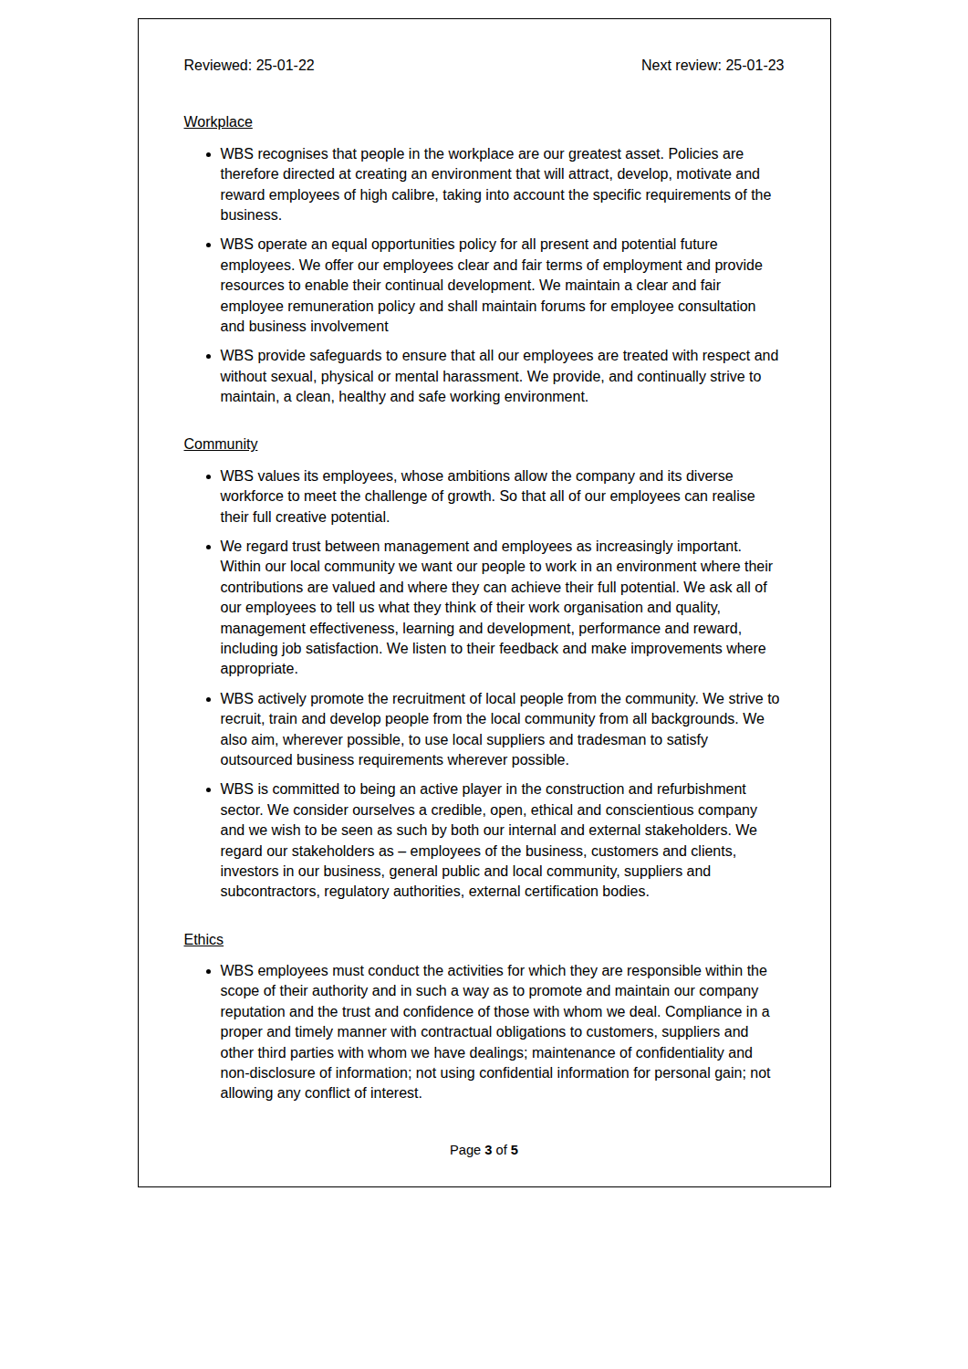Reviewed: 25-01-22 Next review: 25-01-23
Workplace
WBS recognises that people in the workplace are our greatest asset. Policies are therefore directed at creating an environment that will attract, develop, motivate and reward employees of high calibre, taking into account the specific requirements of the business.
WBS operate an equal opportunities policy for all present and potential future employees. We offer our employees clear and fair terms of employment and provide resources to enable their continual development. We maintain a clear and fair employee remuneration policy and shall maintain forums for employee consultation and business involvement
WBS provide safeguards to ensure that all our employees are treated with respect and without sexual, physical or mental harassment. We provide, and continually strive to maintain, a clean, healthy and safe working environment.
Community
WBS values its employees, whose ambitions allow the company and its diverse workforce to meet the challenge of growth. So that all of our employees can realise their full creative potential.
We regard trust between management and employees as increasingly important. Within our local community we want our people to work in an environment where their contributions are valued and where they can achieve their full potential. We ask all of our employees to tell us what they think of their work organisation and quality, management effectiveness, learning and development, performance and reward, including job satisfaction. We listen to their feedback and make improvements where appropriate.
WBS actively promote the recruitment of local people from the community. We strive to recruit, train and develop people from the local community from all backgrounds. We also aim, wherever possible, to use local suppliers and tradesman to satisfy outsourced business requirements wherever possible.
WBS is committed to being an active player in the construction and refurbishment sector. We consider ourselves a credible, open, ethical and conscientious company and we wish to be seen as such by both our internal and external stakeholders. We regard our stakeholders as – employees of the business, customers and clients, investors in our business, general public and local community, suppliers and subcontractors, regulatory authorities, external certification bodies.
Ethics
WBS employees must conduct the activities for which they are responsible within the scope of their authority and in such a way as to promote and maintain our company reputation and the trust and confidence of those with whom we deal. Compliance in a proper and timely manner with contractual obligations to customers, suppliers and other third parties with whom we have dealings; maintenance of confidentiality and non-disclosure of information; not using confidential information for personal gain; not allowing any conflict of interest.
Page 3 of 5